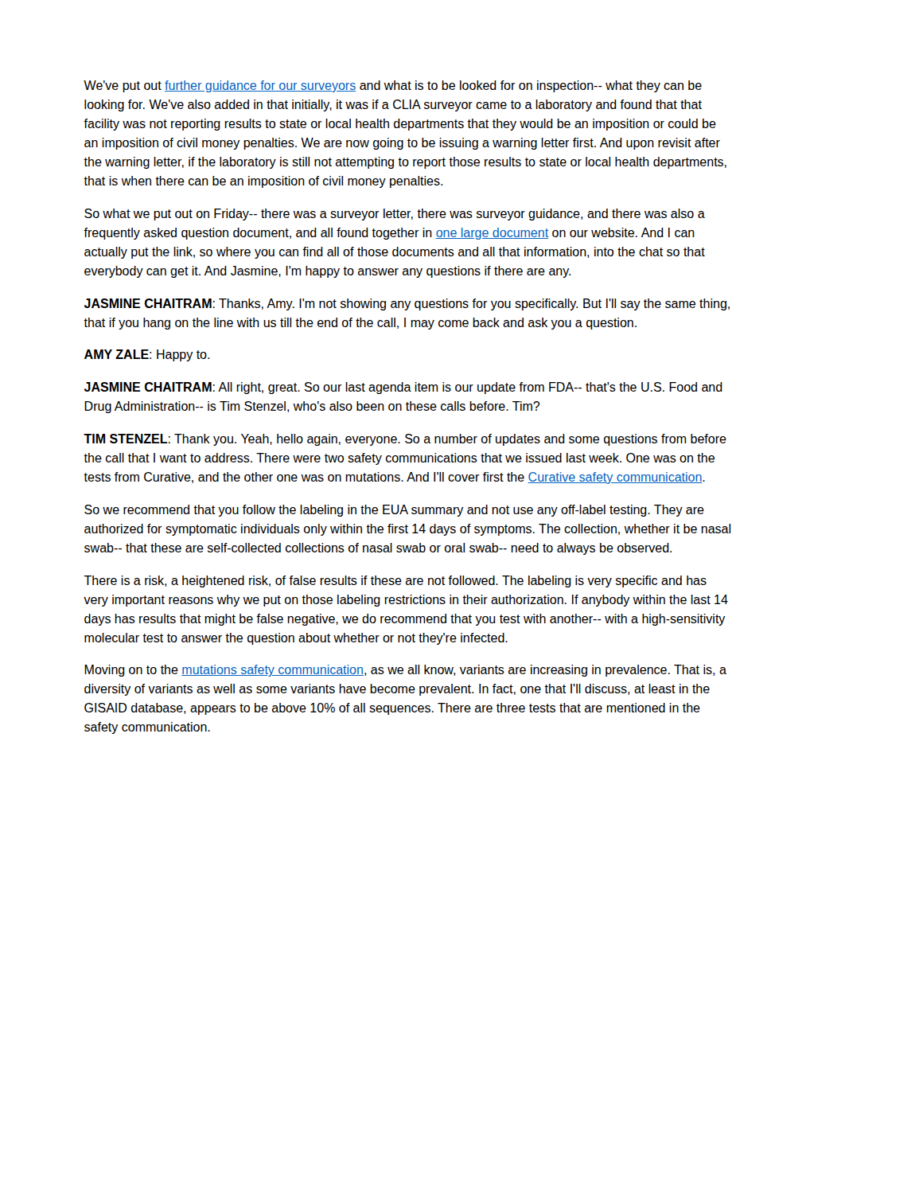We've put out further guidance for our surveyors and what is to be looked for on inspection-- what they can be looking for. We've also added in that initially, it was if a CLIA surveyor came to a laboratory and found that that facility was not reporting results to state or local health departments that they would be an imposition or could be an imposition of civil money penalties. We are now going to be issuing a warning letter first. And upon revisit after the warning letter, if the laboratory is still not attempting to report those results to state or local health departments, that is when there can be an imposition of civil money penalties.
So what we put out on Friday-- there was a surveyor letter, there was surveyor guidance, and there was also a frequently asked question document, and all found together in one large document on our website. And I can actually put the link, so where you can find all of those documents and all that information, into the chat so that everybody can get it. And Jasmine, I'm happy to answer any questions if there are any.
JASMINE CHAITRAM: Thanks, Amy. I'm not showing any questions for you specifically. But I'll say the same thing, that if you hang on the line with us till the end of the call, I may come back and ask you a question.
AMY ZALE: Happy to.
JASMINE CHAITRAM: All right, great. So our last agenda item is our update from FDA-- that's the U.S. Food and Drug Administration-- is Tim Stenzel, who's also been on these calls before. Tim?
TIM STENZEL: Thank you. Yeah, hello again, everyone. So a number of updates and some questions from before the call that I want to address. There were two safety communications that we issued last week. One was on the tests from Curative, and the other one was on mutations. And I'll cover first the Curative safety communication.
So we recommend that you follow the labeling in the EUA summary and not use any off-label testing. They are authorized for symptomatic individuals only within the first 14 days of symptoms. The collection, whether it be nasal swab-- that these are self-collected collections of nasal swab or oral swab-- need to always be observed.
There is a risk, a heightened risk, of false results if these are not followed. The labeling is very specific and has very important reasons why we put on those labeling restrictions in their authorization. If anybody within the last 14 days has results that might be false negative, we do recommend that you test with another-- with a high-sensitivity molecular test to answer the question about whether or not they're infected.
Moving on to the mutations safety communication, as we all know, variants are increasing in prevalence. That is, a diversity of variants as well as some variants have become prevalent. In fact, one that I'll discuss, at least in the GISAID database, appears to be above 10% of all sequences. There are three tests that are mentioned in the safety communication.